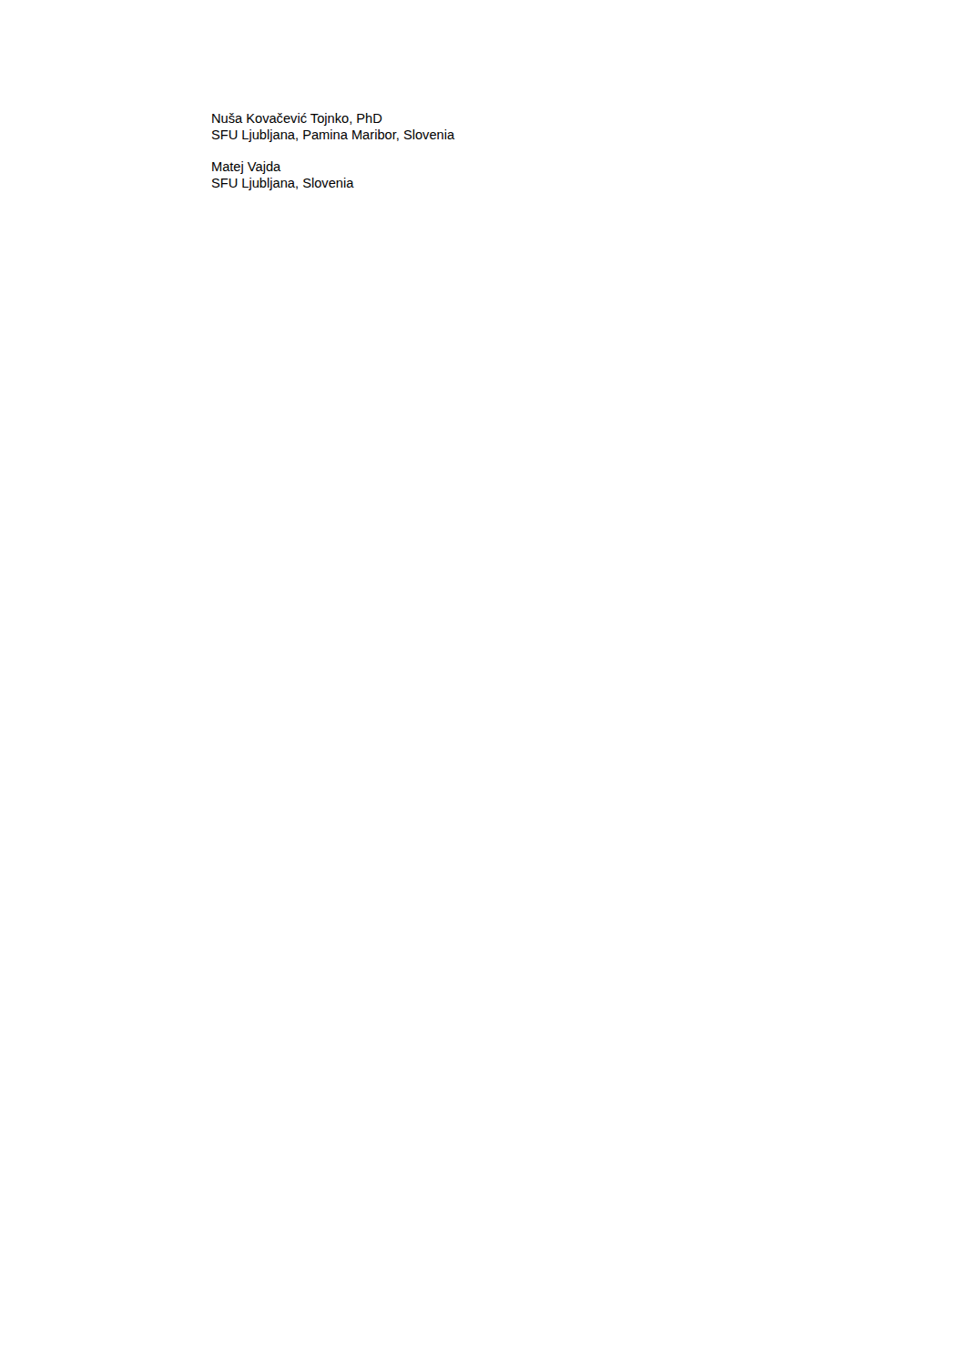Nuša Kovačević Tojnko, PhD
SFU Ljubljana, Pamina Maribor, Slovenia
Matej Vajda
SFU Ljubljana, Slovenia